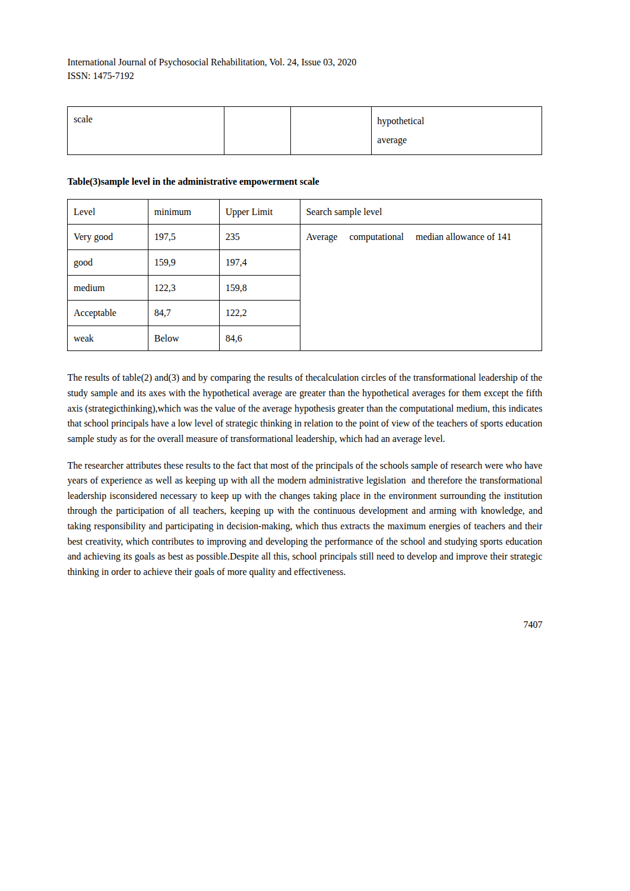International Journal of Psychosocial Rehabilitation, Vol. 24, Issue 03, 2020
ISSN: 1475-7192
| scale | | | hypothetical average |
Table(3)sample level in the administrative empowerment scale
| Level | minimum | Upper Limit | Search sample level |
| Very good | 197,5 | 235 | Average computational median allowance of 141 |
| good | 159,9 | 197,4 |
| medium | 122,3 | 159,8 |
| Acceptable | 84,7 | 122,2 |
| weak | Below | 84,6 |
The results of table(2) and(3) and by comparing the results of thecalculation circles of the transformational leadership of the study sample and its axes with the hypothetical average are greater than the hypothetical averages for them except the fifth axis (strategicthinking),which was the value of the average hypothesis greater than the computational medium, this indicates that school principals have a low level of strategic thinking in relation to the point of view of the teachers of sports education sample study as for the overall measure of transformational leadership, which had an average level.
The researcher attributes these results to the fact that most of the principals of the schools sample of research were who have years of experience as well as keeping up with all the modern administrative legislation and therefore the transformational leadership isconsidered necessary to keep up with the changes taking place in the environment surrounding the institution through the participation of all teachers, keeping up with the continuous development and arming with knowledge, and taking responsibility and participating in decision-making, which thus extracts the maximum energies of teachers and their best creativity, which contributes to improving and developing the performance of the school and studying sports education and achieving its goals as best as possible.Despite all this, school principals still need to develop and improve their strategic thinking in order to achieve their goals of more quality and effectiveness.
7407